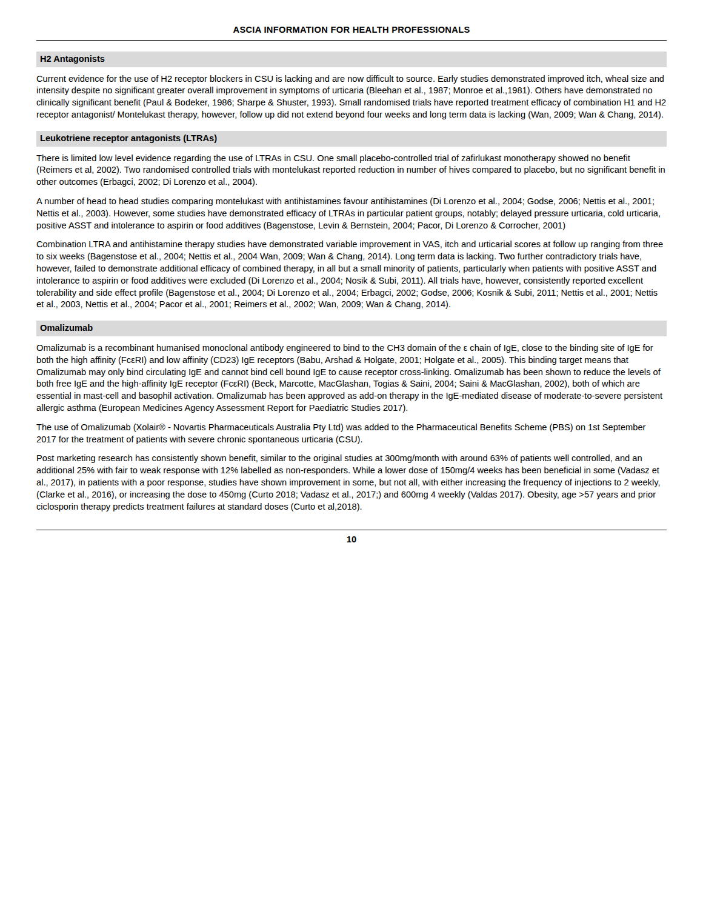ASCIA INFORMATION FOR HEALTH PROFESSIONALS
H2 Antagonists
Current evidence for the use of H2 receptor blockers in CSU is lacking and are now difficult to source. Early studies demonstrated improved itch, wheal size and intensity despite no significant greater overall improvement in symptoms of urticaria (Bleehan et al., 1987; Monroe et al.,1981). Others have demonstrated no clinically significant benefit (Paul & Bodeker, 1986; Sharpe & Shuster, 1993). Small randomised trials have reported treatment efficacy of combination H1 and H2 receptor antagonist/ Montelukast therapy, however, follow up did not extend beyond four weeks and long term data is lacking (Wan, 2009; Wan & Chang, 2014).
Leukotriene receptor antagonists (LTRAs)
There is limited low level evidence regarding the use of LTRAs in CSU. One small placebo-controlled trial of zafirlukast monotherapy showed no benefit (Reimers et al, 2002). Two randomised controlled trials with montelukast reported reduction in number of hives compared to placebo, but no significant benefit in other outcomes (Erbagci, 2002; Di Lorenzo et al., 2004).
A number of head to head studies comparing montelukast with antihistamines favour antihistamines (Di Lorenzo et al., 2004; Godse, 2006; Nettis et al., 2001; Nettis et al., 2003). However, some studies have demonstrated efficacy of LTRAs in particular patient groups, notably; delayed pressure urticaria, cold urticaria, positive ASST and intolerance to aspirin or food additives (Bagenstose, Levin & Bernstein, 2004; Pacor, Di Lorenzo & Corrocher, 2001)
Combination LTRA and antihistamine therapy studies have demonstrated variable improvement in VAS, itch and urticarial scores at follow up ranging from three to six weeks (Bagenstose et al., 2004; Nettis et al., 2004 Wan, 2009; Wan & Chang, 2014). Long term data is lacking. Two further contradictory trials have, however, failed to demonstrate additional efficacy of combined therapy, in all but a small minority of patients, particularly when patients with positive ASST and intolerance to aspirin or food additives were excluded (Di Lorenzo et al., 2004; Nosik & Subi, 2011). All trials have, however, consistently reported excellent tolerability and side effect profile (Bagenstose et al., 2004; Di Lorenzo et al., 2004; Erbagci, 2002; Godse, 2006; Kosnik & Subi, 2011; Nettis et al., 2001; Nettis et al., 2003, Nettis et al., 2004; Pacor et al., 2001; Reimers et al., 2002; Wan, 2009; Wan & Chang, 2014).
Omalizumab
Omalizumab is a recombinant humanised monoclonal antibody engineered to bind to the CH3 domain of the ε chain of IgE, close to the binding site of IgE for both the high affinity (FcεRI) and low affinity (CD23) IgE receptors (Babu, Arshad & Holgate, 2001; Holgate et al., 2005). This binding target means that Omalizumab may only bind circulating IgE and cannot bind cell bound IgE to cause receptor cross-linking. Omalizumab has been shown to reduce the levels of both free IgE and the high-affinity IgE receptor (FcεRI) (Beck, Marcotte, MacGlashan, Togias & Saini, 2004; Saini & MacGlashan, 2002), both of which are essential in mast-cell and basophil activation. Omalizumab has been approved as add-on therapy in the IgE-mediated disease of moderate-to-severe persistent allergic asthma (European Medicines Agency Assessment Report for Paediatric Studies 2017).
The use of Omalizumab (Xolair® - Novartis Pharmaceuticals Australia Pty Ltd) was added to the Pharmaceutical Benefits Scheme (PBS) on 1st September 2017 for the treatment of patients with severe chronic spontaneous urticaria (CSU).
Post marketing research has consistently shown benefit, similar to the original studies at 300mg/month with around 63% of patients well controlled, and an additional 25% with fair to weak response with 12% labelled as non-responders. While a lower dose of 150mg/4 weeks has been beneficial in some (Vadasz et al., 2017), in patients with a poor response, studies have shown improvement in some, but not all, with either increasing the frequency of injections to 2 weekly, (Clarke et al., 2016), or increasing the dose to 450mg (Curto 2018; Vadasz et al., 2017;) and 600mg 4 weekly (Valdas 2017). Obesity, age >57 years and prior ciclosporin therapy predicts treatment failures at standard doses (Curto et al,2018).
10